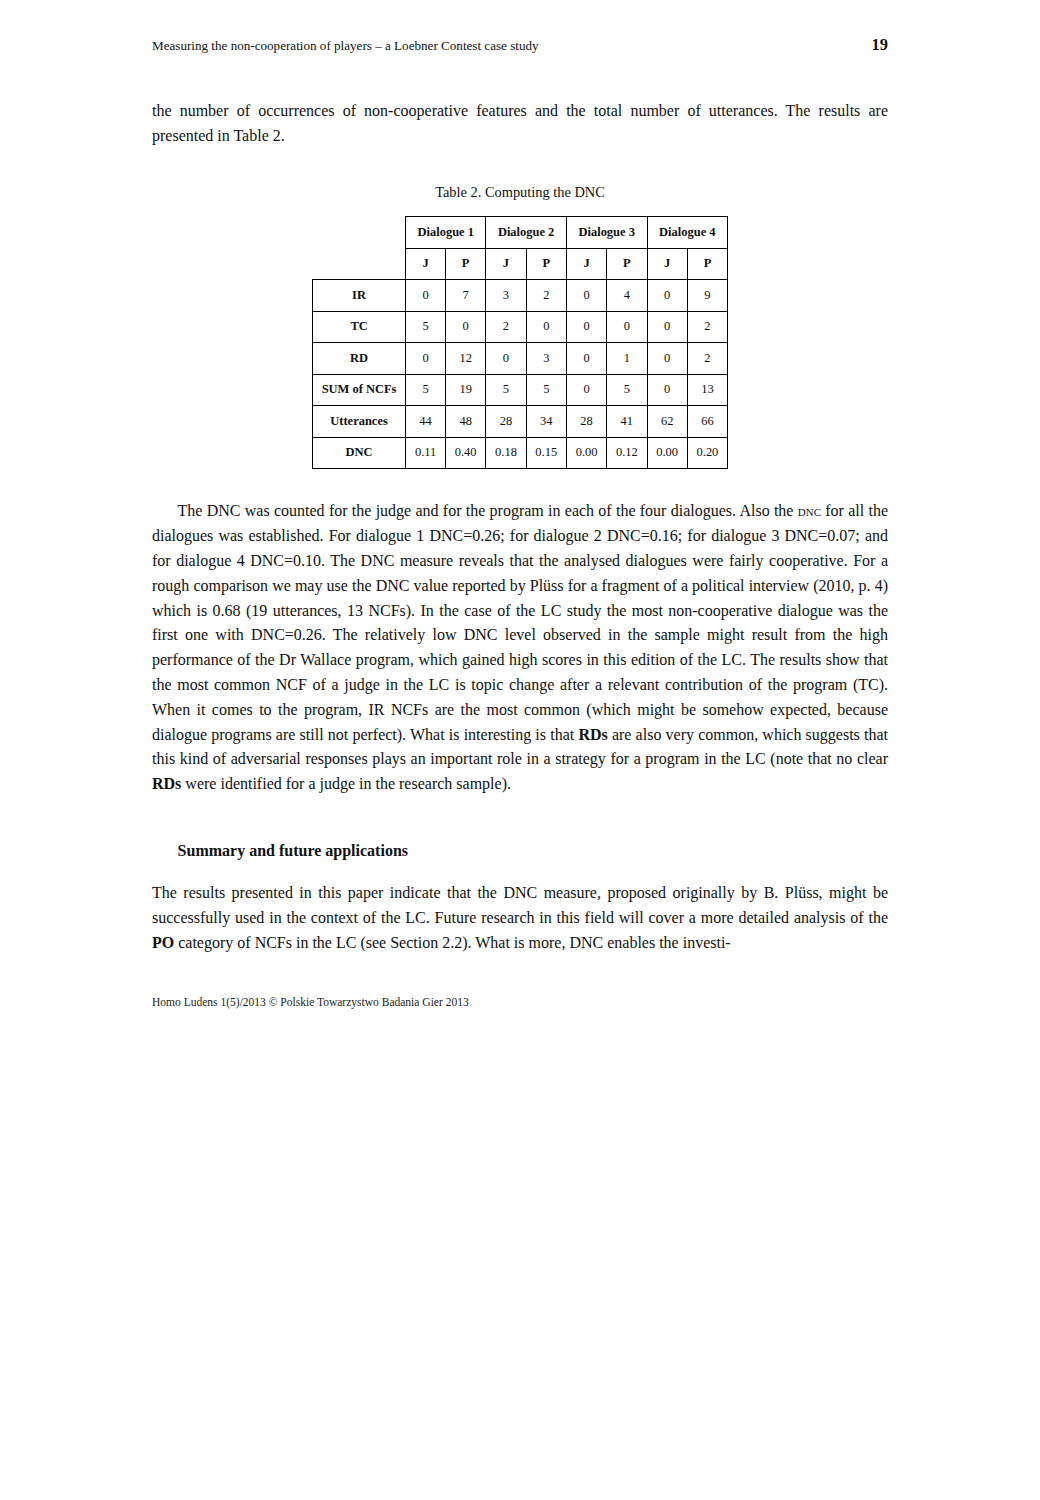Measuring the non-cooperation of players – a Loebner Contest case study 19
the number of occurrences of non-cooperative features and the total number of utterances. The results are presented in Table 2.
Table 2. Computing the DNC
| | Dialogue 1 | Dialogue 2 | Dialogue 3 | Dialogue 4 |
| --- | --- | --- | --- | --- |
| | J | P | J | P | J | P | J | P |
| IR | 0 | 7 | 3 | 2 | 0 | 4 | 0 | 9 |
| TC | 5 | 0 | 2 | 0 | 0 | 0 | 0 | 2 |
| RD | 0 | 12 | 0 | 3 | 0 | 1 | 0 | 2 |
| SUM of NCFs | 5 | 19 | 5 | 5 | 0 | 5 | 0 | 13 |
| Utterances | 44 | 48 | 28 | 34 | 28 | 41 | 62 | 66 |
| DNC | 0.11 | 0.40 | 0.18 | 0.15 | 0.00 | 0.12 | 0.00 | 0.20 |
The DNC was counted for the judge and for the program in each of the four dialogues. Also the dnc for all the dialogues was established. For dialogue 1 DNC=0.26; for dialogue 2 DNC=0.16; for dialogue 3 DNC=0.07; and for dialogue 4 DNC=0.10. The DNC measure reveals that the analysed dialogues were fairly cooperative. For a rough comparison we may use the DNC value reported by Plüss for a fragment of a political interview (2010, p. 4) which is 0.68 (19 utterances, 13 NCFs). In the case of the LC study the most non-cooperative dialogue was the first one with DNC=0.26. The relatively low DNC level observed in the sample might result from the high performance of the Dr Wallace program, which gained high scores in this edition of the LC. The results show that the most common NCF of a judge in the LC is topic change after a relevant contribution of the program (TC). When it comes to the program, IR NCFs are the most common (which might be somehow expected, because dialogue programs are still not perfect). What is interesting is that RDs are also very common, which suggests that this kind of adversarial responses plays an important role in a strategy for a program in the LC (note that no clear RDs were identified for a judge in the research sample).
Summary and future applications
The results presented in this paper indicate that the DNC measure, proposed originally by B. Plüss, might be successfully used in the context of the LC. Future research in this field will cover a more detailed analysis of the PO category of NCFs in the LC (see Section 2.2). What is more, DNC enables the investi-
Homo Ludens 1(5)/2013 © Polskie Towarzystwo Badania Gier 2013